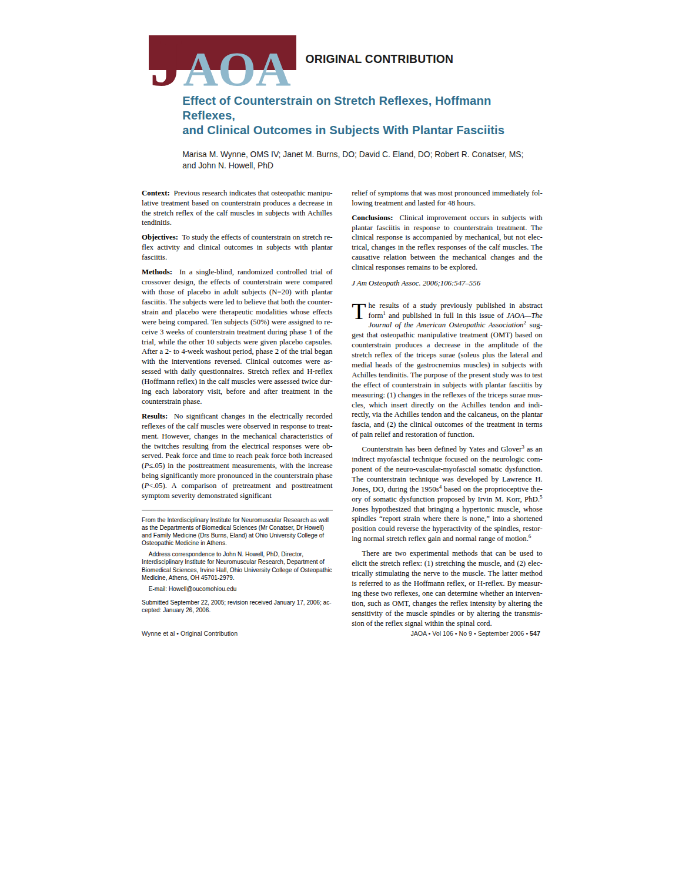JAOA
Original Contribution
Effect of Counterstrain on Stretch Reflexes, Hoffmann Reflexes,
and Clinical Outcomes in Subjects With Plantar Fasciitis
Marisa M. Wynne, OMS IV; Janet M. Burns, DO; David C. Eland, DO; Robert R. Conatser, MS;
and John N. Howell, PhD
Context: Previous research indicates that osteopathic manipulative treatment based on counterstrain produces a decrease in the stretch reflex of the calf muscles in subjects with Achilles tendinitis.
Objectives: To study the effects of counterstrain on stretch reflex activity and clinical outcomes in subjects with plantar fasciitis.
Methods: In a single-blind, randomized controlled trial of crossover design, the effects of counterstrain were compared with those of placebo in adult subjects (N=20) with plantar fasciitis. The subjects were led to believe that both the counterstrain and placebo were therapeutic modalities whose effects were being compared. Ten subjects (50%) were assigned to receive 3 weeks of counterstrain treatment during phase 1 of the trial, while the other 10 subjects were given placebo capsules. After a 2- to 4-week washout period, phase 2 of the trial began with the interventions reversed. Clinical outcomes were assessed with daily questionnaires. Stretch reflex and H-reflex (Hoffmann reflex) in the calf muscles were assessed twice during each laboratory visit, before and after treatment in the counterstrain phase.
Results: No significant changes in the electrically recorded reflexes of the calf muscles were observed in response to treatment. However, changes in the mechanical characteristics of the twitches resulting from the electrical responses were observed. Peak force and time to reach peak force both increased (P≤.05) in the posttreatment measurements, with the increase being significantly more pronounced in the counterstrain phase (P<.05). A comparison of pretreatment and posttreatment symptom severity demonstrated significant
From the Interdisciplinary Institute for Neuromuscular Research as well as the Departments of Biomedical Sciences (Mr Conatser, Dr Howell) and Family Medicine (Drs Burns, Eland) at Ohio University College of Osteopathic Medicine in Athens.
Address correspondence to John N. Howell, PhD, Director, Interdisciplinary Institute for Neuromuscular Research, Department of Biomedical Sciences, Irvine Hall, Ohio University College of Osteopathic Medicine, Athens, OH 45701-2979.
E-mail: Howell@oucomohiou.edu
Submitted September 22, 2005; revision received January 17, 2006; accepted: January 26, 2006.
relief of symptoms that was most pronounced immediately following treatment and lasted for 48 hours.
Conclusions: Clinical improvement occurs in subjects with plantar fasciitis in response to counterstrain treatment. The clinical response is accompanied by mechanical, but not electrical, changes in the reflex responses of the calf muscles. The causative relation between the mechanical changes and the clinical responses remains to be explored.
J Am Osteopath Assoc. 2006;106:547–556
The results of a study previously published in abstract form1 and published in full in this issue of JAOA—The Journal of the American Osteopathic Association2 suggest that osteopathic manipulative treatment (OMT) based on counterstrain produces a decrease in the amplitude of the stretch reflex of the triceps surae (soleus plus the lateral and medial heads of the gastrocnemius muscles) in subjects with Achilles tendinitis. The purpose of the present study was to test the effect of counterstrain in subjects with plantar fasciitis by measuring: (1) changes in the reflexes of the triceps surae muscles, which insert directly on the Achilles tendon and indirectly, via the Achilles tendon and the calcaneus, on the plantar fascia, and (2) the clinical outcomes of the treatment in terms of pain relief and restoration of function.
Counterstrain has been defined by Yates and Glover3 as an indirect myofascial technique focused on the neurologic component of the neuro-vascular-myofascial somatic dysfunction. The counterstrain technique was developed by Lawrence H. Jones, DO, during the 1950s4 based on the proprioceptive theory of somatic dysfunction proposed by Irvin M. Korr, PhD.5 Jones hypothesized that bringing a hypertonic muscle, whose spindles “report strain where there is none,” into a shortened position could reverse the hyperactivity of the spindles, restoring normal stretch reflex gain and normal range of motion.6
There are two experimental methods that can be used to elicit the stretch reflex: (1) stretching the muscle, and (2) electrically stimulating the nerve to the muscle. The latter method is referred to as the Hoffmann reflex, or H-reflex. By measuring these two reflexes, one can determine whether an intervention, such as OMT, changes the reflex intensity by altering the sensitivity of the muscle spindles or by altering the transmission of the reflex signal within the spinal cord.
Wynne et al • Original Contribution
JAOA • Vol 106 • No 9 • September 2006 • 547